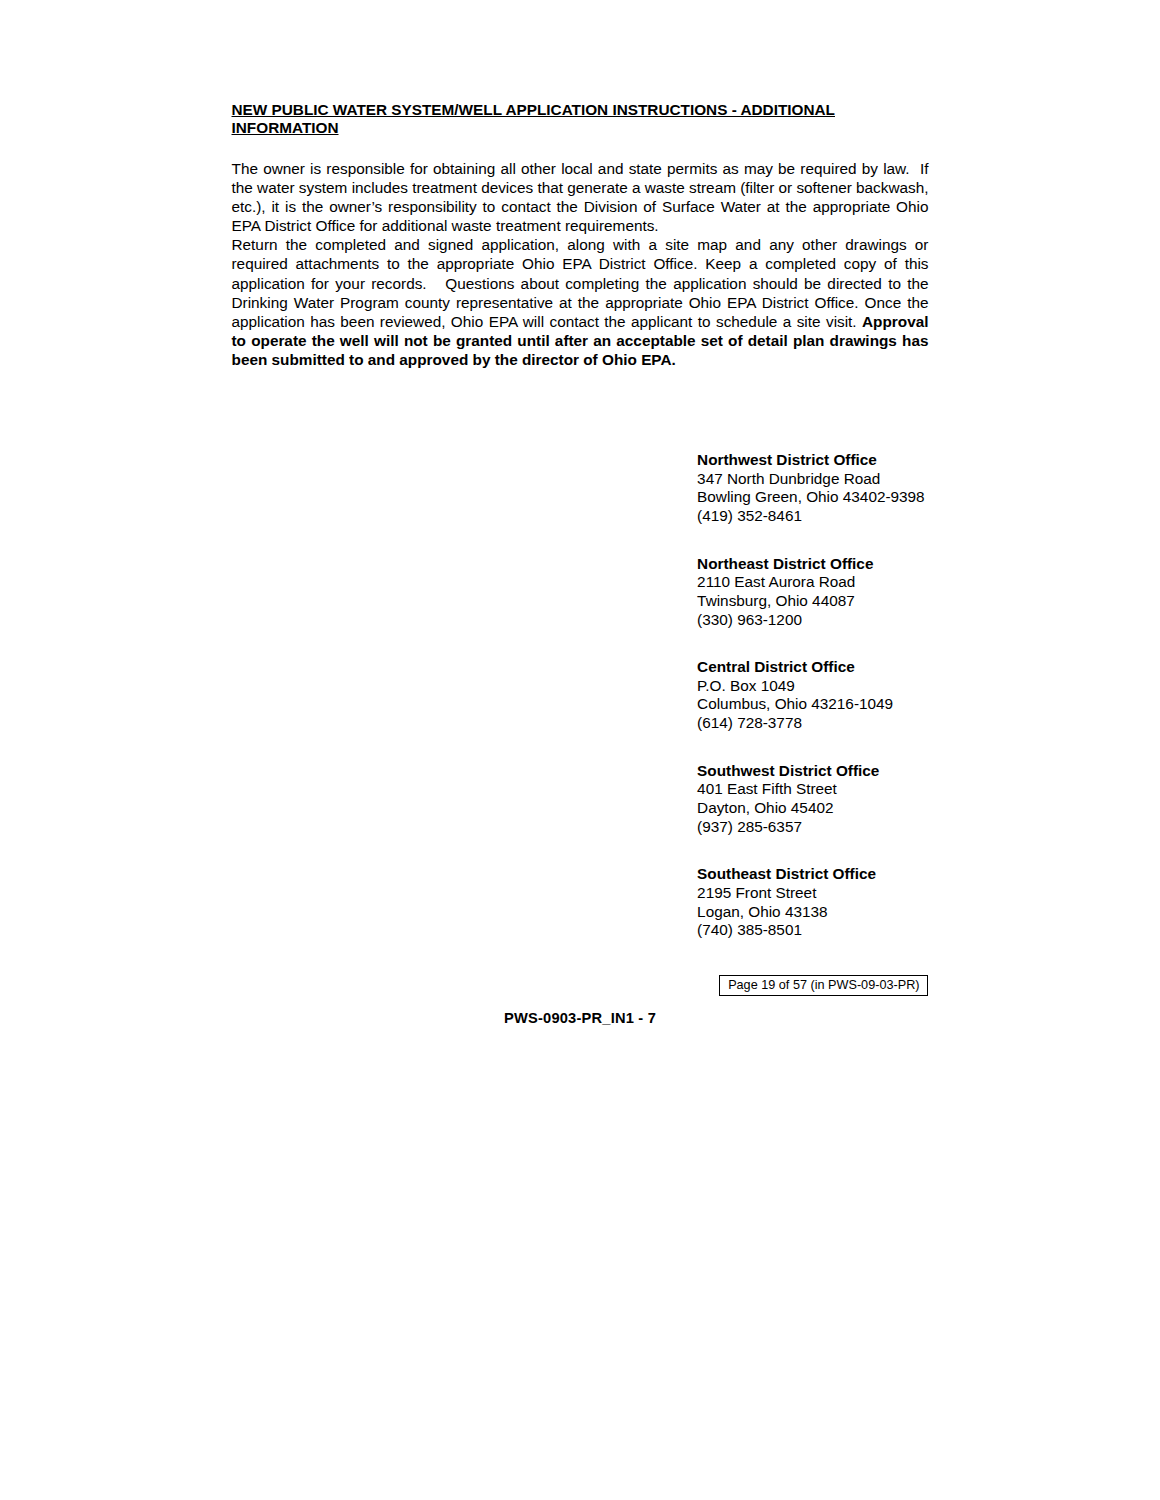NEW PUBLIC WATER SYSTEM/WELL APPLICATION INSTRUCTIONS - ADDITIONAL INFORMATION
The owner is responsible for obtaining all other local and state permits as may be required by law. If the water system includes treatment devices that generate a waste stream (filter or softener backwash, etc.), it is the owner’s responsibility to contact the Division of Surface Water at the appropriate Ohio EPA District Office for additional waste treatment requirements.
Return the completed and signed application, along with a site map and any other drawings or required attachments to the appropriate Ohio EPA District Office. Keep a completed copy of this application for your records. Questions about completing the application should be directed to the Drinking Water Program county representative at the appropriate Ohio EPA District Office. Once the application has been reviewed, Ohio EPA will contact the applicant to schedule a site visit. Approval to operate the well will not be granted until after an acceptable set of detail plan drawings has been submitted to and approved by the director of Ohio EPA.
Northwest District Office
347 North Dunbridge Road
Bowling Green, Ohio 43402-9398
(419) 352-8461
Northeast District Office
2110 East Aurora Road
Twinsburg, Ohio 44087
(330) 963-1200
Central District Office
P.O. Box 1049
Columbus, Ohio 43216-1049
(614) 728-3778
Southwest District Office
401 East Fifth Street
Dayton, Ohio 45402
(937) 285-6357
Southeast District Office
2195 Front Street
Logan, Ohio 43138
(740) 385-8501
Page 19 of 57 (in PWS-09-03-PR)
PWS-0903-PR_IN1 - 7